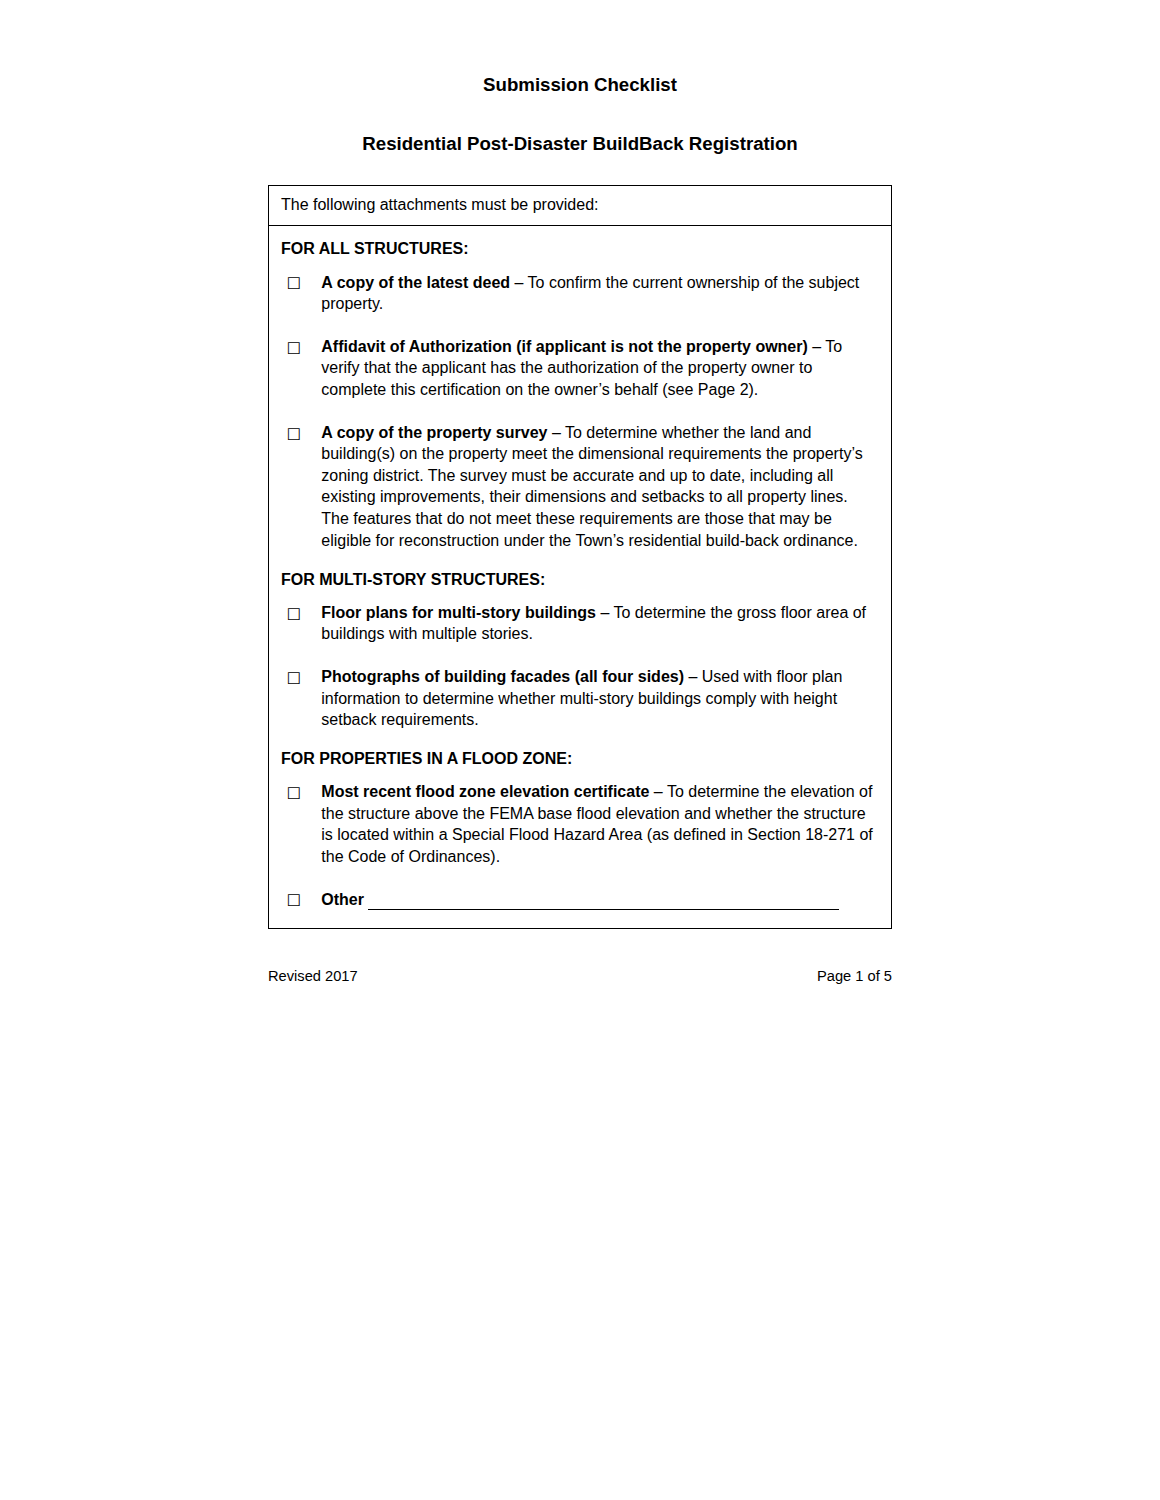Submission Checklist
Residential Post-Disaster BuildBack Registration
The following attachments must be provided:
FOR ALL STRUCTURES:
☐ A copy of the latest deed – To confirm the current ownership of the subject property.
☐ Affidavit of Authorization (if applicant is not the property owner) – To verify that the applicant has the authorization of the property owner to complete this certification on the owner’s behalf (see Page 2).
☐ A copy of the property survey – To determine whether the land and building(s) on the property meet the dimensional requirements the property’s zoning district. The survey must be accurate and up to date, including all existing improvements, their dimensions and setbacks to all property lines. The features that do not meet these requirements are those that may be eligible for reconstruction under the Town’s residential build-back ordinance.
FOR MULTI-STORY STRUCTURES:
☐ Floor plans for multi-story buildings – To determine the gross floor area of buildings with multiple stories.
☐ Photographs of building facades (all four sides) – Used with floor plan information to determine whether multi-story buildings comply with height setback requirements.
FOR PROPERTIES IN A FLOOD ZONE:
☐ Most recent flood zone elevation certificate – To determine the elevation of the structure above the FEMA base flood elevation and whether the structure is located within a Special Flood Hazard Area (as defined in Section 18-271 of the Code of Ordinances).
☐ Other
Revised 2017 Page 1 of 5